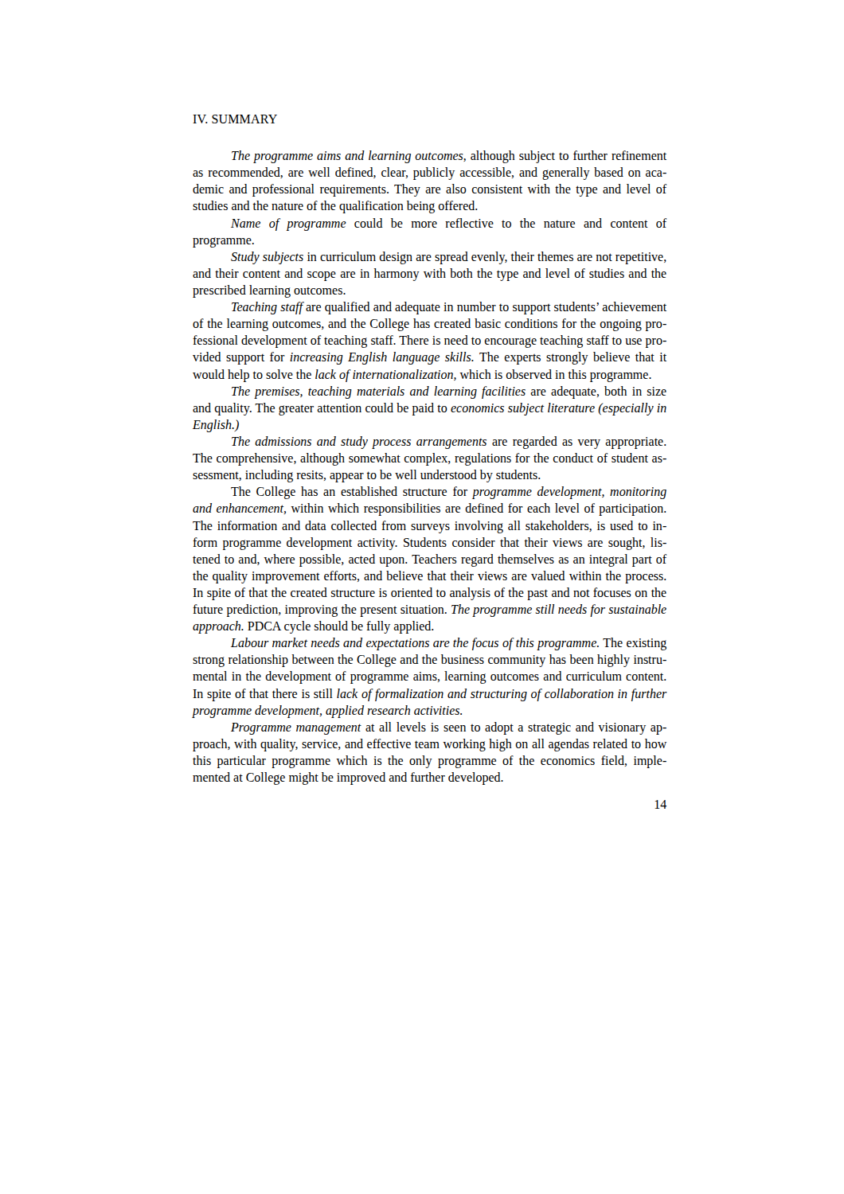IV. SUMMARY
The programme aims and learning outcomes, although subject to further refinement as recommended, are well defined, clear, publicly accessible, and generally based on academic and professional requirements. They are also consistent with the type and level of studies and the nature of the qualification being offered.
Name of programme could be more reflective to the nature and content of programme.
Study subjects in curriculum design are spread evenly, their themes are not repetitive, and their content and scope are in harmony with both the type and level of studies and the prescribed learning outcomes.
Teaching staff are qualified and adequate in number to support students’ achievement of the learning outcomes, and the College has created basic conditions for the ongoing professional development of teaching staff. There is need to encourage teaching staff to use provided support for increasing English language skills. The experts strongly believe that it would help to solve the lack of internationalization, which is observed in this programme.
The premises, teaching materials and learning facilities are adequate, both in size and quality. The greater attention could be paid to economics subject literature (especially in English.)
The admissions and study process arrangements are regarded as very appropriate. The comprehensive, although somewhat complex, regulations for the conduct of student assessment, including resits, appear to be well understood by students.
The College has an established structure for programme development, monitoring and enhancement, within which responsibilities are defined for each level of participation. The information and data collected from surveys involving all stakeholders, is used to inform programme development activity. Students consider that their views are sought, listened to and, where possible, acted upon. Teachers regard themselves as an integral part of the quality improvement efforts, and believe that their views are valued within the process. In spite of that the created structure is oriented to analysis of the past and not focuses on the future prediction, improving the present situation. The programme still needs for sustainable approach. PDCA cycle should be fully applied.
Labour market needs and expectations are the focus of this programme. The existing strong relationship between the College and the business community has been highly instrumental in the development of programme aims, learning outcomes and curriculum content. In spite of that there is still lack of formalization and structuring of collaboration in further programme development, applied research activities.
Programme management at all levels is seen to adopt a strategic and visionary approach, with quality, service, and effective team working high on all agendas related to how this particular programme which is the only programme of the economics field, implemented at College might be improved and further developed.
14